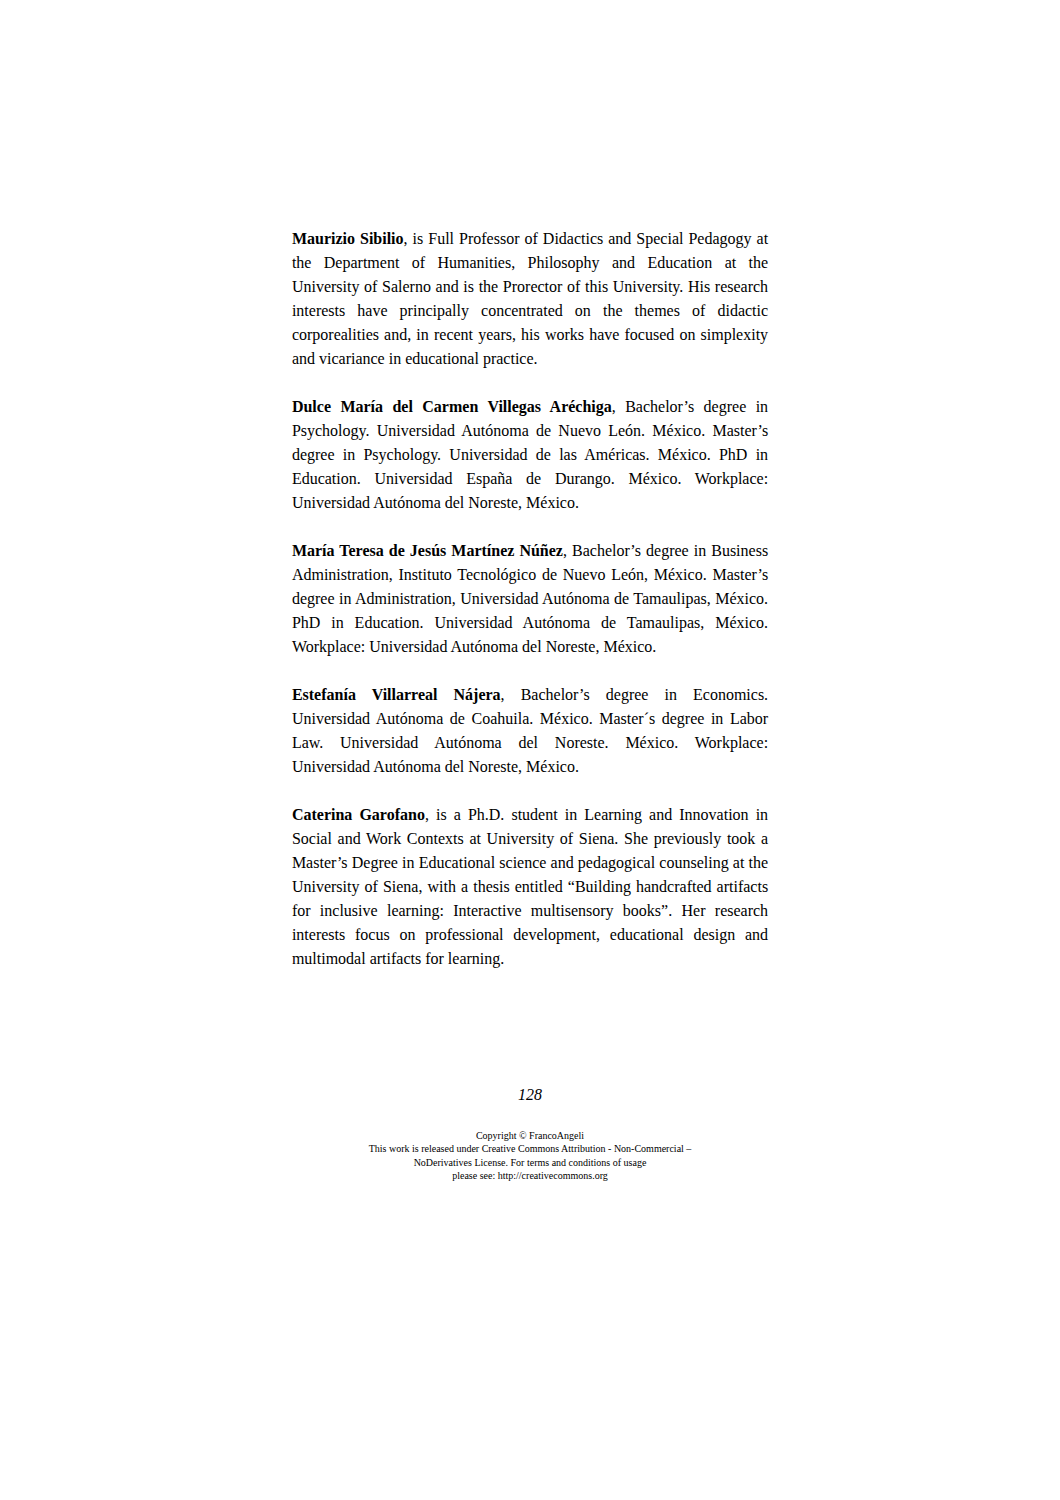Maurizio Sibilio, is Full Professor of Didactics and Special Pedagogy at the Department of Humanities, Philosophy and Education at the University of Salerno and is the Prorector of this University. His research interests have principally concentrated on the themes of didactic corporealities and, in recent years, his works have focused on simplexity and vicariance in educational practice.
Dulce María del Carmen Villegas Aréchiga, Bachelor’s degree in Psychology. Universidad Autónoma de Nuevo León. México. Master’s degree in Psychology. Universidad de las Américas. México. PhD in Education. Universidad España de Durango. México. Workplace: Universidad Autónoma del Noreste, México.
María Teresa de Jesús Martínez Núñez, Bachelor’s degree in Business Administration, Instituto Tecnológico de Nuevo León, México. Master’s degree in Administration, Universidad Autónoma de Tamaulipas, México. PhD in Education. Universidad Autónoma de Tamaulipas, México. Workplace: Universidad Autónoma del Noreste, México.
Estefanía Villarreal Nájera, Bachelor’s degree in Economics. Universidad Autónoma de Coahuila. México. Master´s degree in Labor Law. Universidad Autónoma del Noreste. México. Workplace: Universidad Autónoma del Noreste, México.
Caterina Garofano, is a Ph.D. student in Learning and Innovation in Social and Work Contexts at University of Siena. She previously took a Master’s Degree in Educational science and pedagogical counseling at the University of Siena, with a thesis entitled “Building handcrafted artifacts for inclusive learning: Interactive multisensory books”. Her research interests focus on professional development, educational design and multimodal artifacts for learning.
128
Copyright © FrancoAngeli
This work is released under Creative Commons Attribution - Non-Commercial –
NoDerivatives License. For terms and conditions of usage
please see: http://creativecommons.org